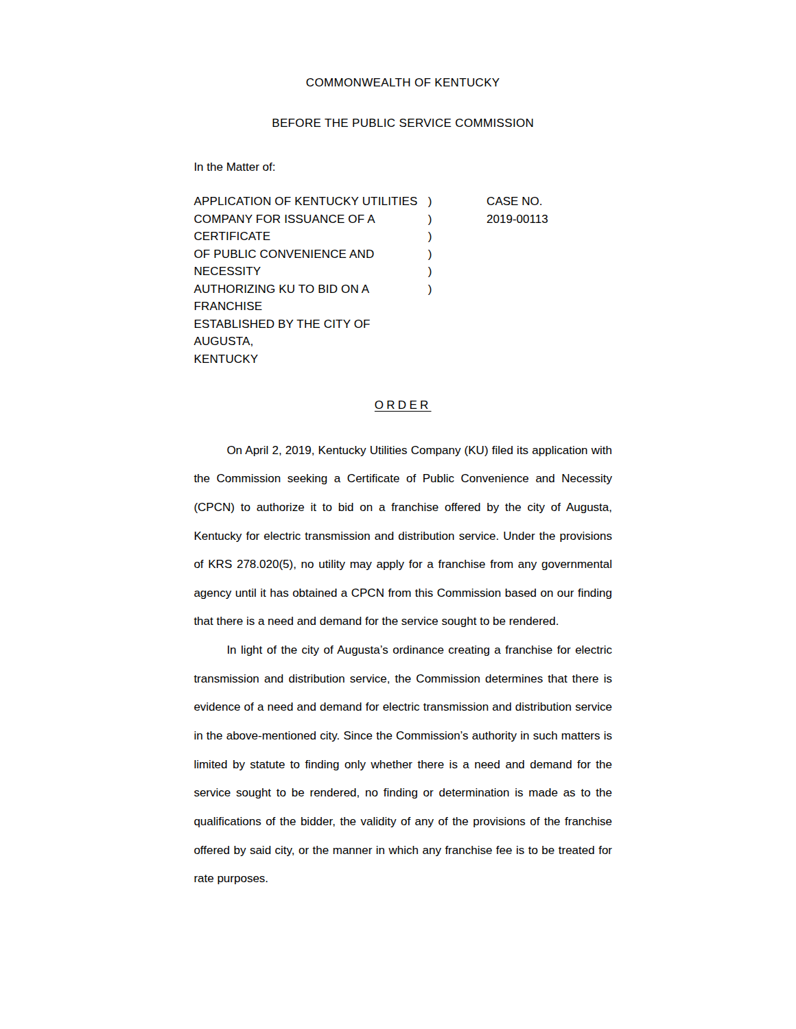COMMONWEALTH OF KENTUCKY
BEFORE THE PUBLIC SERVICE COMMISSION
In the Matter of:
| APPLICATION OF KENTUCKY UTILITIES COMPANY FOR ISSUANCE OF A CERTIFICATE OF PUBLIC CONVENIENCE AND NECESSITY AUTHORIZING KU TO BID ON A FRANCHISE ESTABLISHED BY THE CITY OF AUGUSTA, KENTUCKY | ) ) ) ) ) ) | CASE NO. 2019-00113 |
ORDER
On April 2, 2019, Kentucky Utilities Company (KU) filed its application with the Commission seeking a Certificate of Public Convenience and Necessity (CPCN) to authorize it to bid on a franchise offered by the city of Augusta, Kentucky for electric transmission and distribution service. Under the provisions of KRS 278.020(5), no utility may apply for a franchise from any governmental agency until it has obtained a CPCN from this Commission based on our finding that there is a need and demand for the service sought to be rendered.
In light of the city of Augusta’s ordinance creating a franchise for electric transmission and distribution service, the Commission determines that there is evidence of a need and demand for electric transmission and distribution service in the above-mentioned city. Since the Commission’s authority in such matters is limited by statute to finding only whether there is a need and demand for the service sought to be rendered, no finding or determination is made as to the qualifications of the bidder, the validity of any of the provisions of the franchise offered by said city, or the manner in which any franchise fee is to be treated for rate purposes.